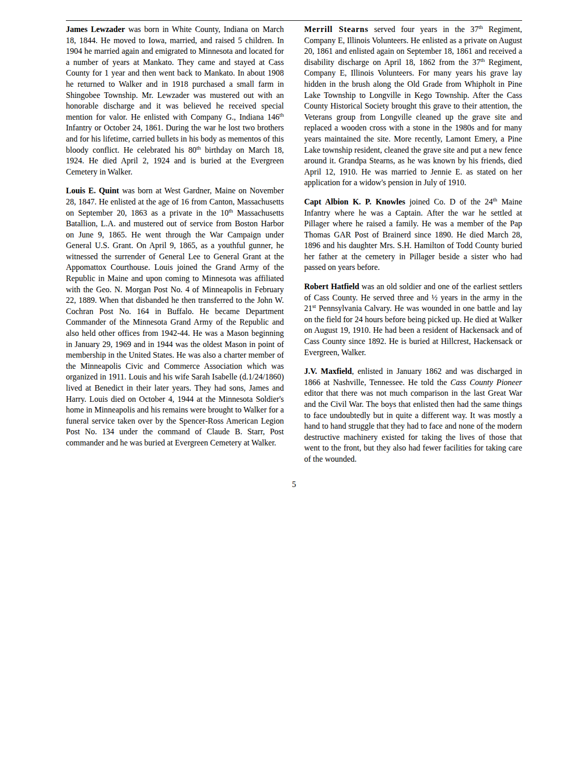James Lewzader was born in White County, Indiana on March 18, 1844. He moved to Iowa, married, and raised 5 children. In 1904 he married again and emigrated to Minnesota and located for a number of years at Mankato. They came and stayed at Cass County for 1 year and then went back to Mankato. In about 1908 he returned to Walker and in 1918 purchased a small farm in Shingobee Township. Mr. Lewzader was mustered out with an honorable discharge and it was believed he received special mention for valor. He enlisted with Company G., Indiana 146th Infantry or October 24, 1861. During the war he lost two brothers and for his lifetime, carried bullets in his body as mementos of this bloody conflict. He celebrated his 80th birthday on March 18, 1924. He died April 2, 1924 and is buried at the Evergreen Cemetery in Walker.
Louis E. Quint was born at West Gardner, Maine on November 28, 1847. He enlisted at the age of 16 from Canton, Massachusetts on September 20, 1863 as a private in the 10th Massachusetts Batallion, L.A. and mustered out of service from Boston Harbor on June 9, 1865. He went through the War Campaign under General U.S. Grant. On April 9, 1865, as a youthful gunner, he witnessed the surrender of General Lee to General Grant at the Appomattox Courthouse. Louis joined the Grand Army of the Republic in Maine and upon coming to Minnesota was affiliated with the Geo. N. Morgan Post No. 4 of Minneapolis in February 22, 1889. When that disbanded he then transferred to the John W. Cochran Post No. 164 in Buffalo. He became Department Commander of the Minnesota Grand Army of the Republic and also held other offices from 1942-44. He was a Mason beginning in January 29, 1969 and in 1944 was the oldest Mason in point of membership in the United States. He was also a charter member of the Minneapolis Civic and Commerce Association which was organized in 1911. Louis and his wife Sarah Isabelle (d.1/24/1860) lived at Benedict in their later years. They had sons, James and Harry. Louis died on October 4, 1944 at the Minnesota Soldier's home in Minneapolis and his remains were brought to Walker for a funeral service taken over by the Spencer-Ross American Legion Post No. 134 under the command of Claude B. Starr, Post commander and he was buried at Evergreen Cemetery at Walker.
Merrill Stearns served four years in the 37th Regiment, Company E, Illinois Volunteers. He enlisted as a private on August 20, 1861 and enlisted again on September 18, 1861 and received a disability discharge on April 18, 1862 from the 37th Regiment, Company E, Illinois Volunteers. For many years his grave lay hidden in the brush along the Old Grade from Whipholt in Pine Lake Township to Longville in Kego Township. After the Cass County Historical Society brought this grave to their attention, the Veterans group from Longville cleaned up the grave site and replaced a wooden cross with a stone in the 1980s and for many years maintained the site. More recently, Lamont Emery, a Pine Lake township resident, cleaned the grave site and put a new fence around it. Grandpa Stearns, as he was known by his friends, died April 12, 1910. He was married to Jennie E. as stated on her application for a widow's pension in July of 1910.
Capt Albion K. P. Knowles joined Co. D of the 24th Maine Infantry where he was a Captain. After the war he settled at Pillager where he raised a family. He was a member of the Pap Thomas GAR Post of Brainerd since 1890. He died March 28, 1896 and his daughter Mrs. S.H. Hamilton of Todd County buried her father at the cemetery in Pillager beside a sister who had passed on years before.
Robert Hatfield was an old soldier and one of the earliest settlers of Cass County. He served three and ½ years in the army in the 21st Pennsylvania Calvary. He was wounded in one battle and lay on the field for 24 hours before being picked up. He died at Walker on August 19, 1910. He had been a resident of Hackensack and of Cass County since 1892. He is buried at Hillcrest, Hackensack or Evergreen, Walker.
J.V. Maxfield, enlisted in January 1862 and was discharged in 1866 at Nashville, Tennessee. He told the Cass County Pioneer editor that there was not much comparison in the last Great War and the Civil War. The boys that enlisted then had the same things to face undoubtedly but in quite a different way. It was mostly a hand to hand struggle that they had to face and none of the modern destructive machinery existed for taking the lives of those that went to the front, but they also had fewer facilities for taking care of the wounded.
5